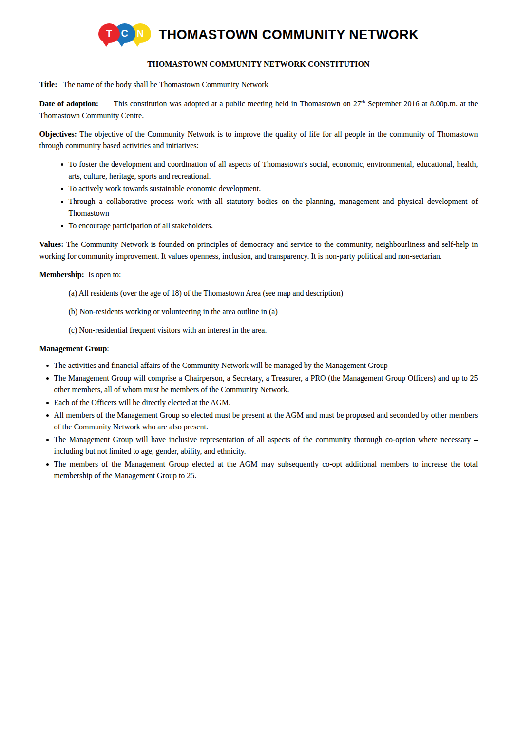T
C
N
THOMASTOWN COMMUNITY NETWORK
THOMASTOWN COMMUNITY NETWORK CONSTITUTION
Title: The name of the body shall be Thomastown Community Network
Date of adoption: This constitution was adopted at a public meeting held in Thomastown on 27th September 2016 at 8.00p.m. at the Thomastown Community Centre.
Objectives: The objective of the Community Network is to improve the quality of life for all people in the community of Thomastown through community based activities and initiatives:
To foster the development and coordination of all aspects of Thomastown's social, economic, environmental, educational, health, arts, culture, heritage, sports and recreational.
To actively work towards sustainable economic development.
Through a collaborative process work with all statutory bodies on the planning, management and physical development of Thomastown
To encourage participation of all stakeholders.
Values: The Community Network is founded on principles of democracy and service to the community, neighbourliness and self-help in working for community improvement. It values openness, inclusion, and transparency. It is non-party political and non-sectarian.
Membership: Is open to:
(a) All residents (over the age of 18) of the Thomastown Area (see map and description)
(b) Non-residents working or volunteering in the area outline in (a)
(c) Non-residential frequent visitors with an interest in the area.
Management Group:
The activities and financial affairs of the Community Network will be managed by the Management Group
The Management Group will comprise a Chairperson, a Secretary, a Treasurer, a PRO (the Management Group Officers) and up to 25 other members, all of whom must be members of the Community Network.
Each of the Officers will be directly elected at the AGM.
All members of the Management Group so elected must be present at the AGM and must be proposed and seconded by other members of the Community Network who are also present.
The Management Group will have inclusive representation of all aspects of the community thorough co-option where necessary – including but not limited to age, gender, ability, and ethnicity.
The members of the Management Group elected at the AGM may subsequently co-opt additional members to increase the total membership of the Management Group to 25.